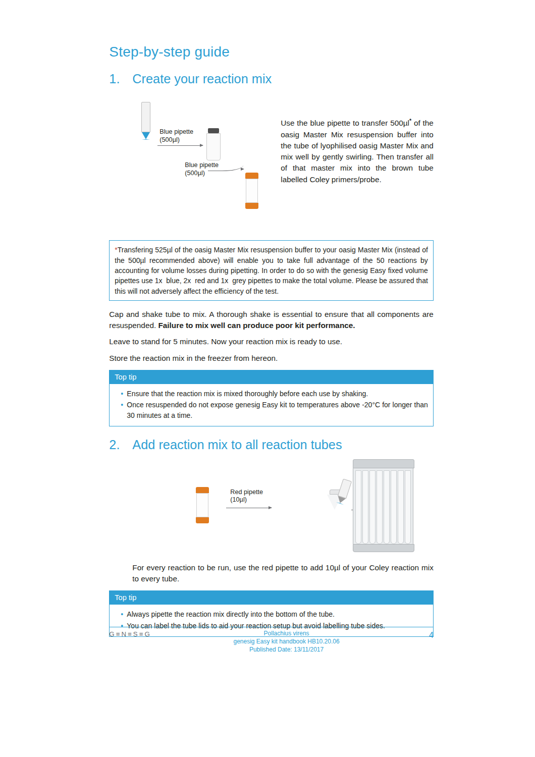Step-by-step guide
1.
Create your reaction mix
Blue pipette
(500µl)
Blue pipette
(500µl)
Use the blue pipette to transfer 500µl* of the oasig Master Mix resuspension buffer into the tube of lyophilised oasig Master Mix and mix well by gently swirling. Then transfer all of that master mix into the brown tube labelled Coley primers/probe.
*Transfering 525µl of the oasig Master Mix resuspension buffer to your oasig Master Mix (instead of the 500µl recommended above) will enable you to take full advantage of the 50 reactions by accounting for volume losses during pipetting. In order to do so with the genesig Easy fixed volume pipettes use 1x blue, 2x red and 1x grey pipettes to make the total volume. Please be assured that this will not adversely affect the efficiency of the test.
Cap and shake tube to mix. A thorough shake is essential to ensure that all components are resuspended. Failure to mix well can produce poor kit performance.
Leave to stand for 5 minutes. Now your reaction mix is ready to use.
Store the reaction mix in the freezer from hereon.
Top tip
Ensure that the reaction mix is mixed thoroughly before each use by shaking.
Once resuspended do not expose genesig Easy kit to temperatures above -20°C for longer than 30 minutes at a time.
2.
Add reaction mix to all reaction tubes
Red pipette
(10µl)
For every reaction to be run, use the red pipette to add 10µl of your Coley reaction mix to every tube.
Top tip
Always pipette the reaction mix directly into the bottom of the tube.
You can label the tube lids to aid your reaction setup but avoid labelling tube sides.
G≡N≡S≡G
Pollachius virens
genesig Easy kit handbook HB10.20.06
Published Date: 13/11/2017
4